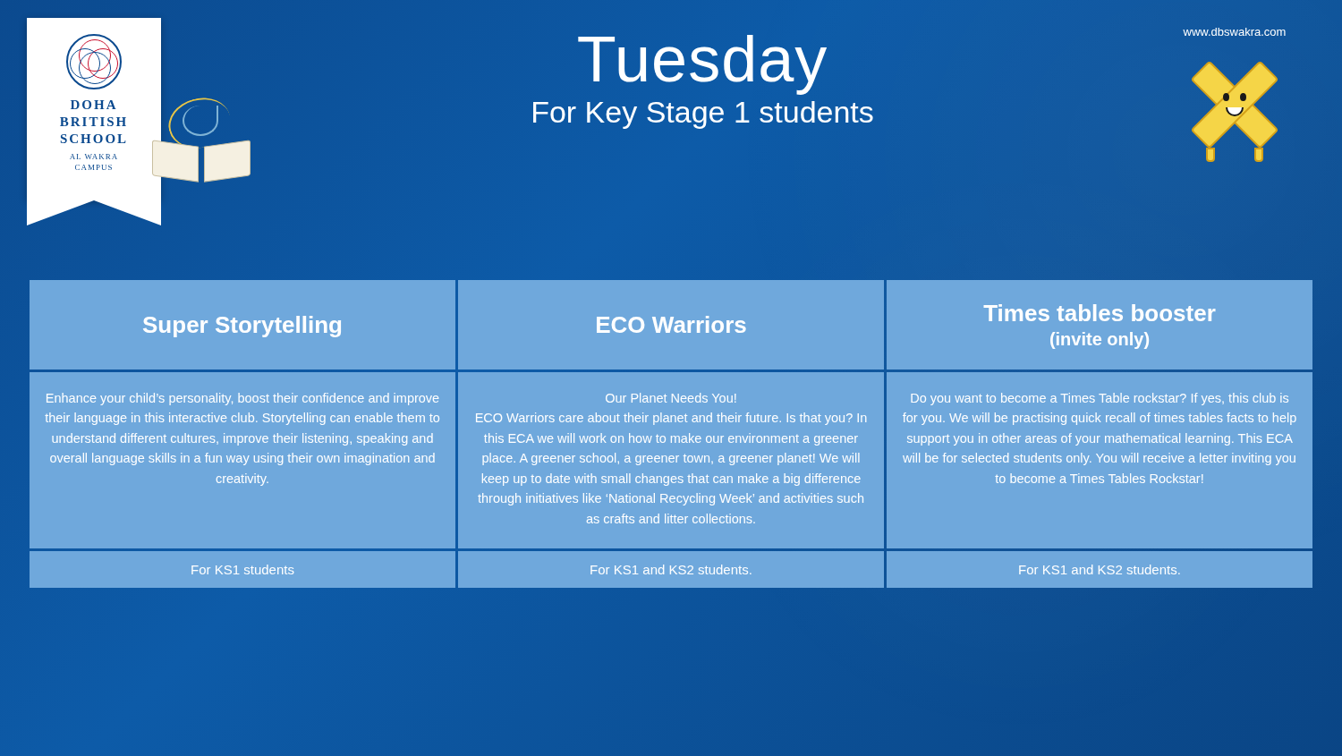DOHA BRITISH SCHOOL
AL WAKRA
CAMPUS
Tuesday
For Key Stage 1 students
www.dbswakra.com
| Super Storytelling | ECO Warriors | Times tables booster (invite only) |
| --- | --- | --- |
| Enhance your child’s personality, boost their confidence and improve their language in this interactive club. Storytelling can enable them to understand different cultures, improve their listening, speaking and overall language skills in a fun way using their own imagination and creativity. | Our Planet Needs You! ECO Warriors care about their planet and their future. Is that you? In this ECA we will work on how to make our environment a greener place. A greener school, a greener town, a greener planet! We will keep up to date with small changes that can make a big difference through initiatives like ‘National Recycling Week’ and activities such as crafts and litter collections. | Do you want to become a Times Table rockstar? If yes, this club is for you. We will be practising quick recall of times tables facts to help support you in other areas of your mathematical learning. This ECA will be for selected students only. You will receive a letter inviting you to become a Times Tables Rockstar! |
| For KS1 students | For KS1 and KS2 students. | For KS1 and KS2 students. |